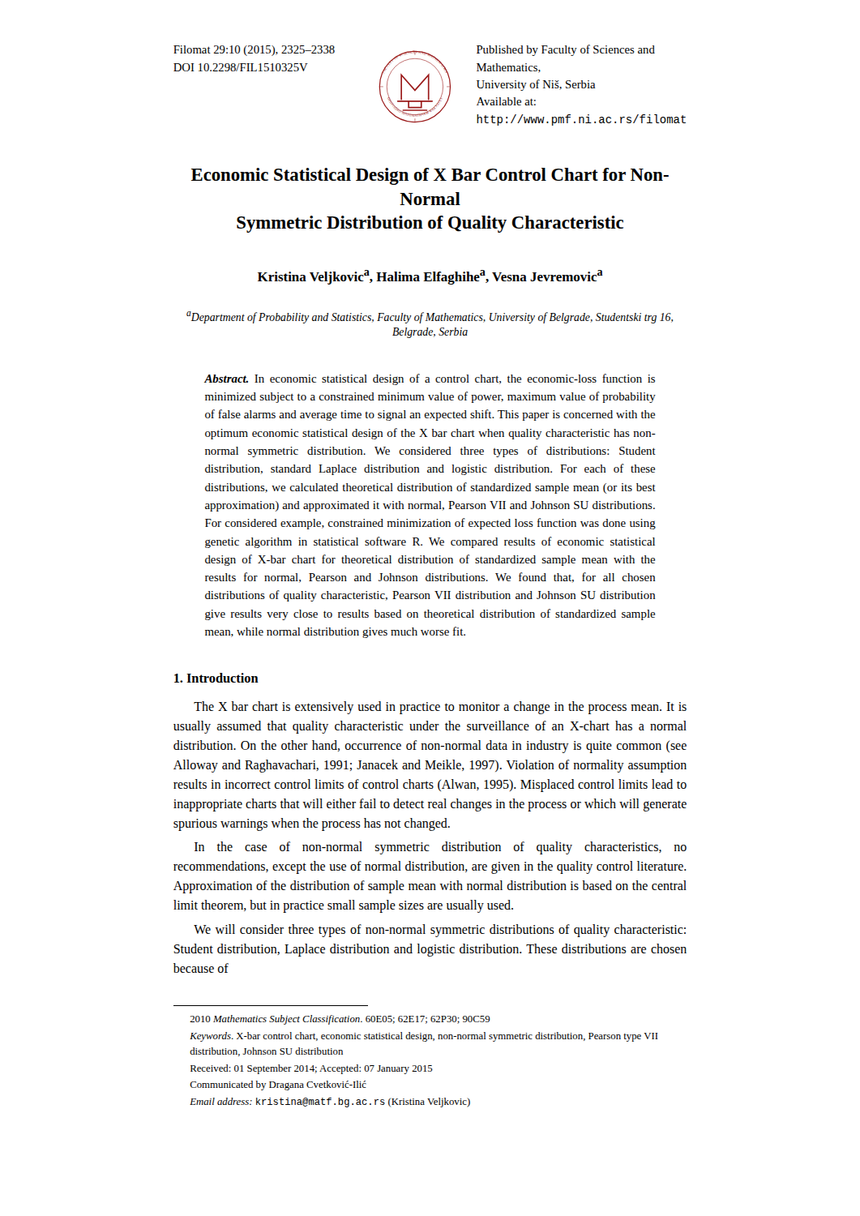Filomat 29:10 (2015), 2325–2338
DOI 10.2298/FIL1510325V
FACULTY OF SCIENCES AND MATHEMATICS ПРИРОДНО-МАТЕМАТИЧКИ ФАКУЛТЕТ
Published by Faculty of Sciences and Mathematics,
University of Niš, Serbia
Available at: http://www.pmf.ni.ac.rs/filomat
Economic Statistical Design of X Bar Control Chart for Non-Normal
Symmetric Distribution of Quality Characteristic
Kristina Veljkovica, Halima Elfaghihea, Vesna Jevremovica
aDepartment of Probability and Statistics, Faculty of Mathematics, University of Belgrade, Studentski trg 16, Belgrade, Serbia
Abstract. In economic statistical design of a control chart, the economic-loss function is minimized subject to a constrained minimum value of power, maximum value of probability of false alarms and average time to signal an expected shift. This paper is concerned with the optimum economic statistical design of the X bar chart when quality characteristic has non-normal symmetric distribution. We considered three types of distributions: Student distribution, standard Laplace distribution and logistic distribution. For each of these distributions, we calculated theoretical distribution of standardized sample mean (or its best approximation) and approximated it with normal, Pearson VII and Johnson SU distributions. For considered example, constrained minimization of expected loss function was done using genetic algorithm in statistical software R. We compared results of economic statistical design of X-bar chart for theoretical distribution of standardized sample mean with the results for normal, Pearson and Johnson distributions. We found that, for all chosen distributions of quality characteristic, Pearson VII distribution and Johnson SU distribution give results very close to results based on theoretical distribution of standardized sample mean, while normal distribution gives much worse fit.
1. Introduction
The X bar chart is extensively used in practice to monitor a change in the process mean. It is usually assumed that quality characteristic under the surveillance of an X-chart has a normal distribution. On the other hand, occurrence of non-normal data in industry is quite common (see Alloway and Raghavachari, 1991; Janacek and Meikle, 1997). Violation of normality assumption results in incorrect control limits of control charts (Alwan, 1995). Misplaced control limits lead to inappropriate charts that will either fail to detect real changes in the process or which will generate spurious warnings when the process has not changed.
In the case of non-normal symmetric distribution of quality characteristics, no recommendations, except the use of normal distribution, are given in the quality control literature. Approximation of the distribution of sample mean with normal distribution is based on the central limit theorem, but in practice small sample sizes are usually used.
We will consider three types of non-normal symmetric distributions of quality characteristic: Student distribution, Laplace distribution and logistic distribution. These distributions are chosen because of
2010 Mathematics Subject Classification. 60E05; 62E17; 62P30; 90C59
Keywords. X-bar control chart, economic statistical design, non-normal symmetric distribution, Pearson type VII distribution, Johnson SU distribution
Received: 01 September 2014; Accepted: 07 January 2015
Communicated by Dragana Cvetković-Ilić
Email address: kristina@matf.bg.ac.rs (Kristina Veljkovic)